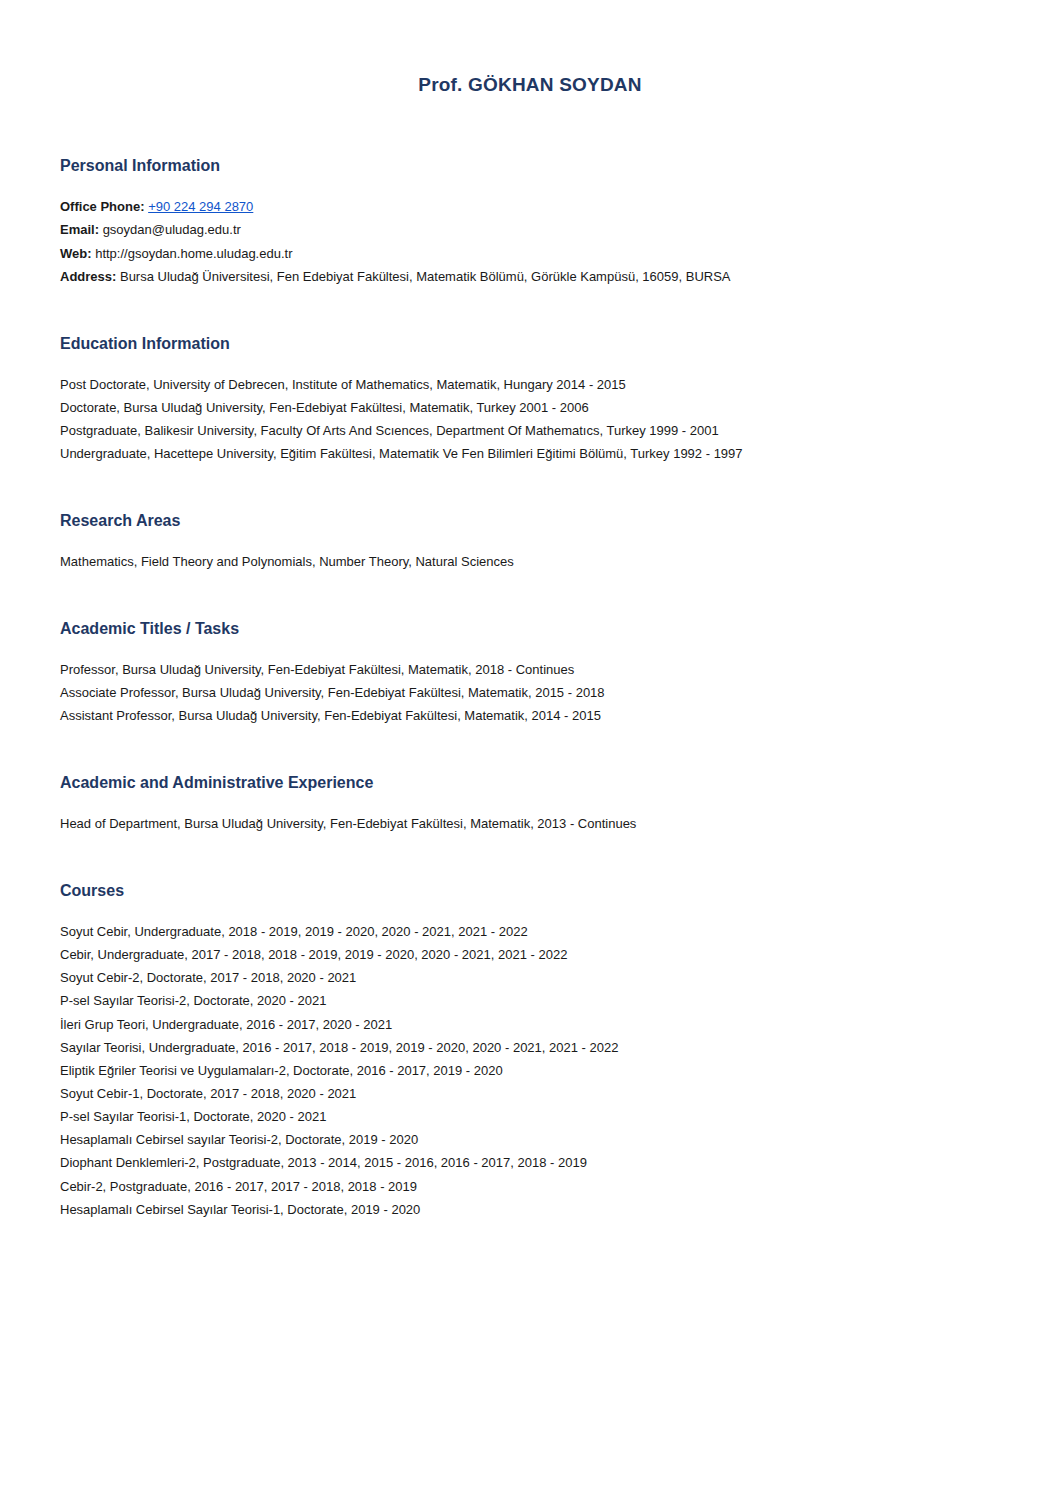Prof. GÖKHAN SOYDAN
Personal Information
Office Phone: +90 224 294 2870
Email: gsoydan@uludag.edu.tr
Web: http://gsoydan.home.uludag.edu.tr
Address: Bursa Uludağ Üniversitesi, Fen Edebiyat Fakültesi, Matematik Bölümü, Görükle Kampüsü, 16059, BURSA
Education Information
Post Doctorate, University of Debrecen, Institute of Mathematics, Matematik, Hungary 2014 - 2015
Doctorate, Bursa Uludağ University, Fen-Edebiyat Fakültesi, Matematik, Turkey 2001 - 2006
Postgraduate, Balikesir University, Faculty Of Arts And Scıences, Department Of Mathematıcs, Turkey 1999 - 2001
Undergraduate, Hacettepe University, Eğitim Fakültesi, Matematik Ve Fen Bilimleri Eğitimi Bölümü, Turkey 1992 - 1997
Research Areas
Mathematics, Field Theory and Polynomials, Number Theory, Natural Sciences
Academic Titles / Tasks
Professor, Bursa Uludağ University, Fen-Edebiyat Fakültesi, Matematik, 2018 - Continues
Associate Professor, Bursa Uludağ University, Fen-Edebiyat Fakültesi, Matematik, 2015 - 2018
Assistant Professor, Bursa Uludağ University, Fen-Edebiyat Fakültesi, Matematik, 2014 - 2015
Academic and Administrative Experience
Head of Department, Bursa Uludağ University, Fen-Edebiyat Fakültesi, Matematik, 2013 - Continues
Courses
Soyut Cebir, Undergraduate, 2018 - 2019, 2019 - 2020, 2020 - 2021, 2021 - 2022
Cebir, Undergraduate, 2017 - 2018, 2018 - 2019, 2019 - 2020, 2020 - 2021, 2021 - 2022
Soyut Cebir-2, Doctorate, 2017 - 2018, 2020 - 2021
P-sel Sayılar Teorisi-2, Doctorate, 2020 - 2021
İleri Grup Teori, Undergraduate, 2016 - 2017, 2020 - 2021
Sayılar Teorisi, Undergraduate, 2016 - 2017, 2018 - 2019, 2019 - 2020, 2020 - 2021, 2021 - 2022
Eliptik Eğriler Teorisi ve Uygulamaları-2, Doctorate, 2016 - 2017, 2019 - 2020
Soyut Cebir-1, Doctorate, 2017 - 2018, 2020 - 2021
P-sel Sayılar Teorisi-1, Doctorate, 2020 - 2021
Hesaplamalı Cebirsel sayılar Teorisi-2, Doctorate, 2019 - 2020
Diophant Denklemleri-2, Postgraduate, 2013 - 2014, 2015 - 2016, 2016 - 2017, 2018 - 2019
Cebir-2, Postgraduate, 2016 - 2017, 2017 - 2018, 2018 - 2019
Hesaplamalı Cebirsel Sayılar Teorisi-1, Doctorate, 2019 - 2020